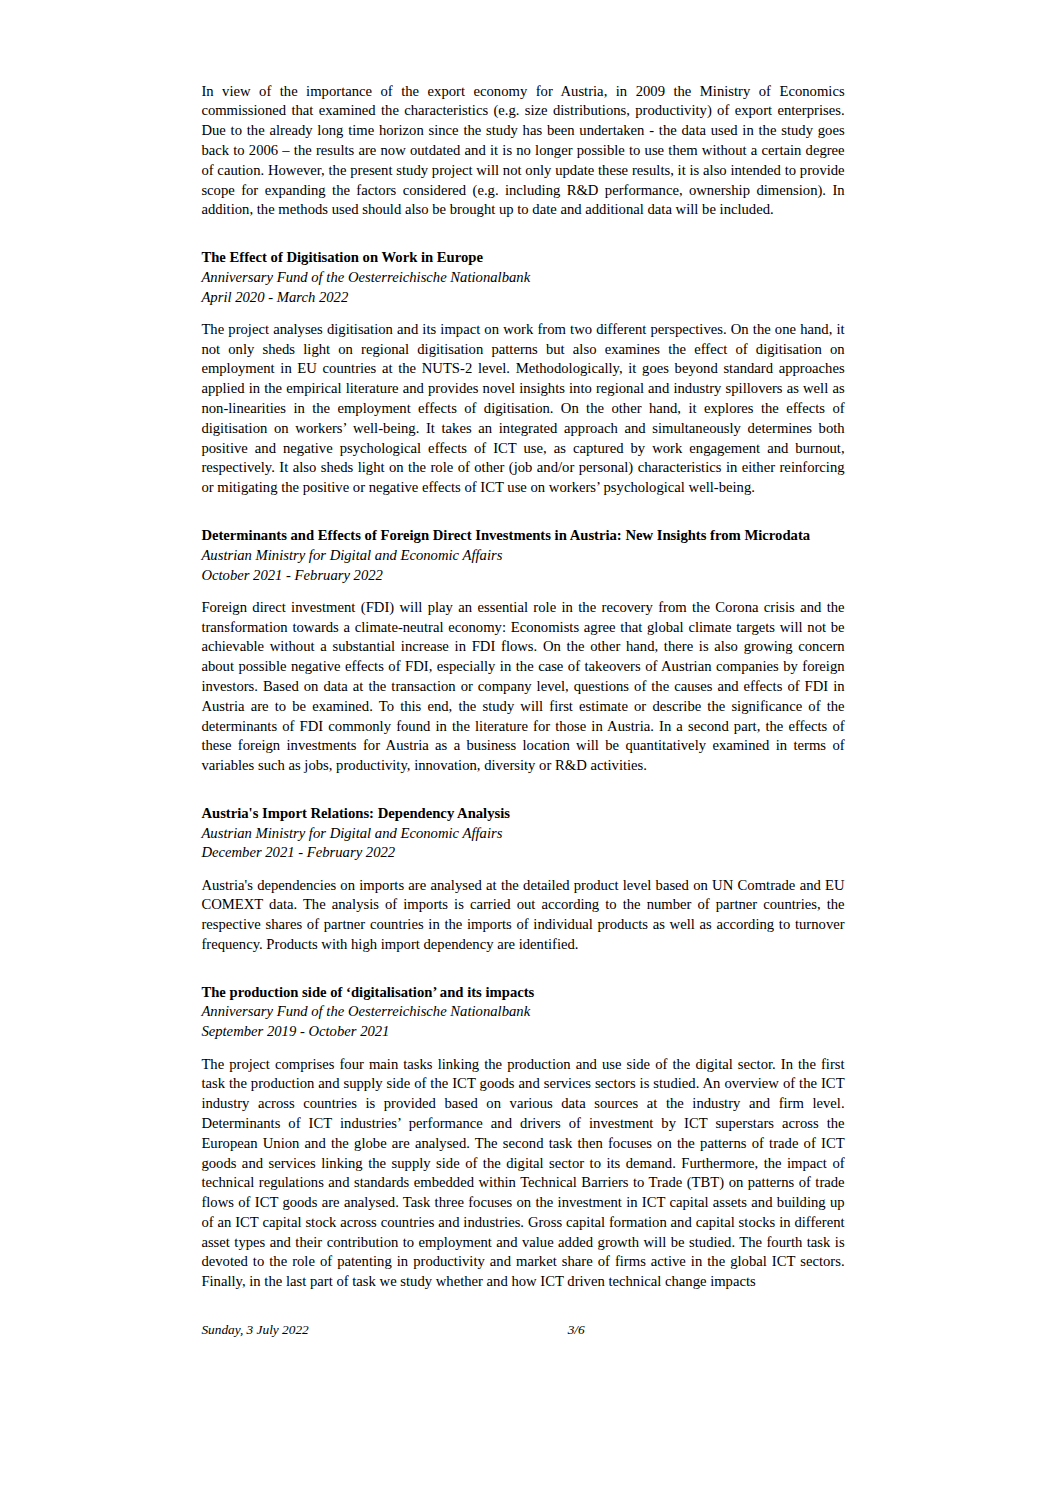In view of the importance of the export economy for Austria, in 2009 the Ministry of Economics commissioned that examined the characteristics (e.g. size distributions, productivity) of export enterprises. Due to the already long time horizon since the study has been undertaken - the data used in the study goes back to 2006 – the results are now outdated and it is no longer possible to use them without a certain degree of caution. However, the present study project will not only update these results, it is also intended to provide scope for expanding the factors considered (e.g. including R&D performance, ownership dimension). In addition, the methods used should also be brought up to date and additional data will be included.
The Effect of Digitisation on Work in Europe
Anniversary Fund of the Oesterreichische Nationalbank
April 2020 - March 2022
The project analyses digitisation and its impact on work from two different perspectives. On the one hand, it not only sheds light on regional digitisation patterns but also examines the effect of digitisation on employment in EU countries at the NUTS-2 level. Methodologically, it goes beyond standard approaches applied in the empirical literature and provides novel insights into regional and industry spillovers as well as non-linearities in the employment effects of digitisation. On the other hand, it explores the effects of digitisation on workers’ well-being. It takes an integrated approach and simultaneously determines both positive and negative psychological effects of ICT use, as captured by work engagement and burnout, respectively. It also sheds light on the role of other (job and/or personal) characteristics in either reinforcing or mitigating the positive or negative effects of ICT use on workers’ psychological well-being.
Determinants and Effects of Foreign Direct Investments in Austria: New Insights from Microdata
Austrian Ministry for Digital and Economic Affairs
October 2021 - February 2022
Foreign direct investment (FDI) will play an essential role in the recovery from the Corona crisis and the transformation towards a climate-neutral economy: Economists agree that global climate targets will not be achievable without a substantial increase in FDI flows. On the other hand, there is also growing concern about possible negative effects of FDI, especially in the case of takeovers of Austrian companies by foreign investors. Based on data at the transaction or company level, questions of the causes and effects of FDI in Austria are to be examined. To this end, the study will first estimate or describe the significance of the determinants of FDI commonly found in the literature for those in Austria. In a second part, the effects of these foreign investments for Austria as a business location will be quantitatively examined in terms of variables such as jobs, productivity, innovation, diversity or R&D activities.
Austria's Import Relations: Dependency Analysis
Austrian Ministry for Digital and Economic Affairs
December 2021 - February 2022
Austria's dependencies on imports are analysed at the detailed product level based on UN Comtrade and EU COMEXT data. The analysis of imports is carried out according to the number of partner countries, the respective shares of partner countries in the imports of individual products as well as according to turnover frequency. Products with high import dependency are identified.
The production side of ‘digitalisation’ and its impacts
Anniversary Fund of the Oesterreichische Nationalbank
September 2019 - October 2021
The project comprises four main tasks linking the production and use side of the digital sector. In the first task the production and supply side of the ICT goods and services sectors is studied. An overview of the ICT industry across countries is provided based on various data sources at the industry and firm level. Determinants of ICT industries’ performance and drivers of investment by ICT superstars across the European Union and the globe are analysed. The second task then focuses on the patterns of trade of ICT goods and services linking the supply side of the digital sector to its demand. Furthermore, the impact of technical regulations and standards embedded within Technical Barriers to Trade (TBT) on patterns of trade flows of ICT goods are analysed. Task three focuses on the investment in ICT capital assets and building up of an ICT capital stock across countries and industries. Gross capital formation and capital stocks in different asset types and their contribution to employment and value added growth will be studied. The fourth task is devoted to the role of patenting in productivity and market share of firms active in the global ICT sectors. Finally, in the last part of task we study whether and how ICT driven technical change impacts
Sunday, 3 July 2022 3/6